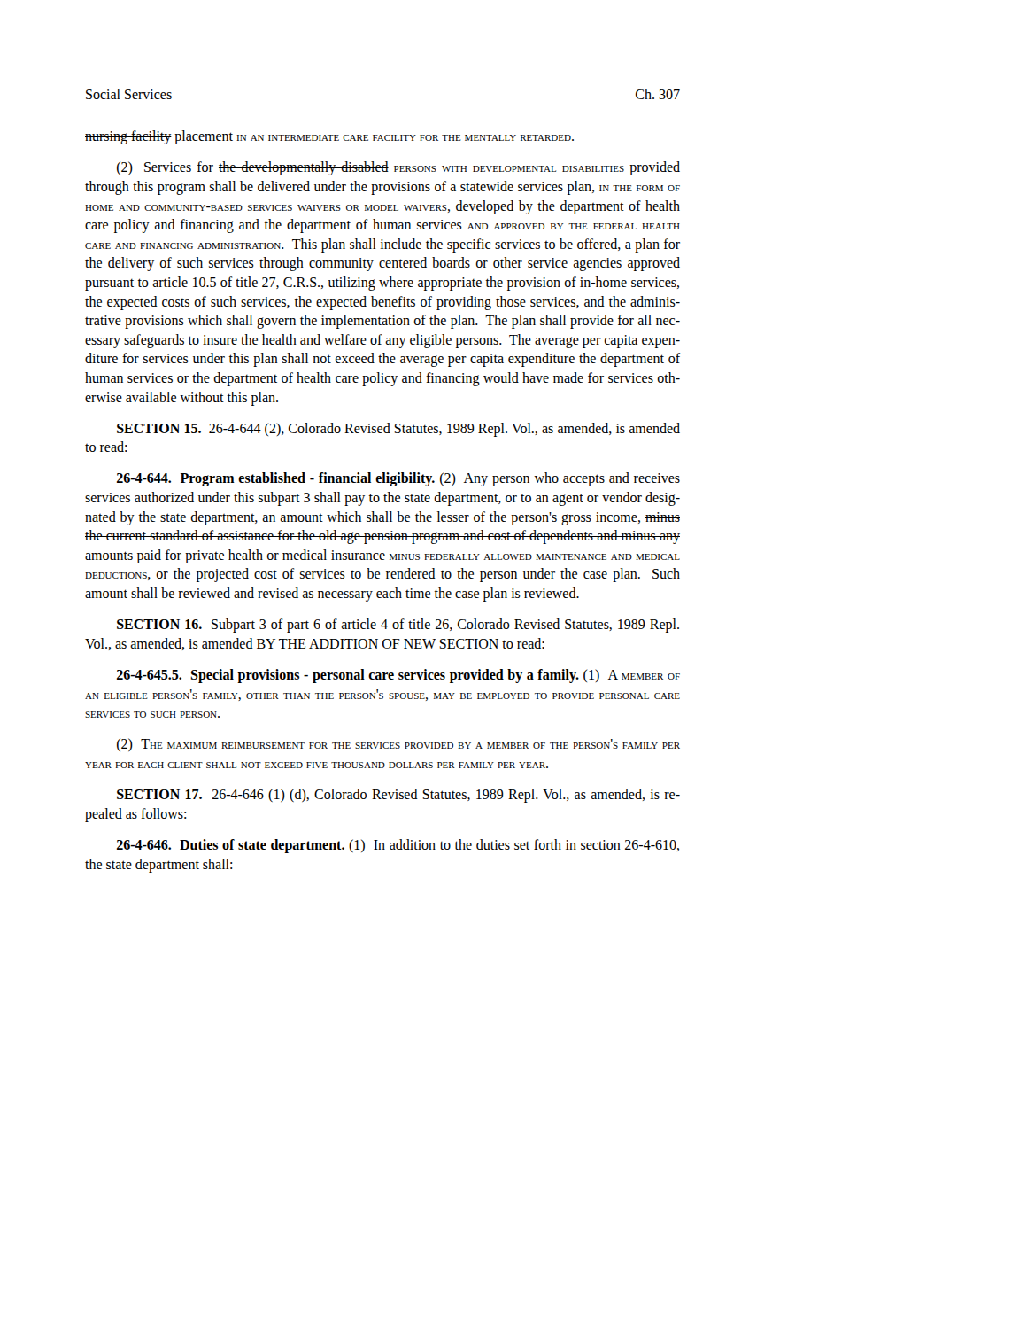Social Services Ch. 307
nursing facility placement in an intermediate care facility for the mentally retarded.
(2) Services for the developmentally disabled persons with developmental disabilities provided through this program shall be delivered under the provisions of a statewide services plan, in the form of home and community-based services waivers or model waivers, developed by the department of health care policy and financing and the department of human services and approved by the federal health care and financing administration. This plan shall include the specific services to be offered, a plan for the delivery of such services through community centered boards or other service agencies approved pursuant to article 10.5 of title 27, C.R.S., utilizing where appropriate the provision of in-home services, the expected costs of such services, the expected benefits of providing those services, and the administrative provisions which shall govern the implementation of the plan. The plan shall provide for all necessary safeguards to insure the health and welfare of any eligible persons. The average per capita expenditure for services under this plan shall not exceed the average per capita expenditure the department of human services or the department of health care policy and financing would have made for services otherwise available without this plan.
SECTION 15. 26-4-644 (2), Colorado Revised Statutes, 1989 Repl. Vol., as amended, is amended to read:
26-4-644. Program established - financial eligibility. (2) Any person who accepts and receives services authorized under this subpart 3 shall pay to the state department, or to an agent or vendor designated by the state department, an amount which shall be the lesser of the person's gross income, minus the current standard of assistance for the old age pension program and cost of dependents and minus any amounts paid for private health or medical insurance minus federally allowed maintenance and medical deductions, or the projected cost of services to be rendered to the person under the case plan. Such amount shall be reviewed and revised as necessary each time the case plan is reviewed.
SECTION 16. Subpart 3 of part 6 of article 4 of title 26, Colorado Revised Statutes, 1989 Repl. Vol., as amended, is amended BY THE ADDITION OF NEW SECTION to read:
26-4-645.5. Special provisions - personal care services provided by a family. (1) A member of an eligible person's family, other than the person's spouse, may be employed to provide personal care services to such person.
(2) The maximum reimbursement for the services provided by a member of the person's family per year for each client shall not exceed five thousand dollars per family per year.
SECTION 17. 26-4-646 (1) (d), Colorado Revised Statutes, 1989 Repl. Vol., as amended, is repealed as follows:
26-4-646. Duties of state department. (1) In addition to the duties set forth in section 26-4-610, the state department shall: